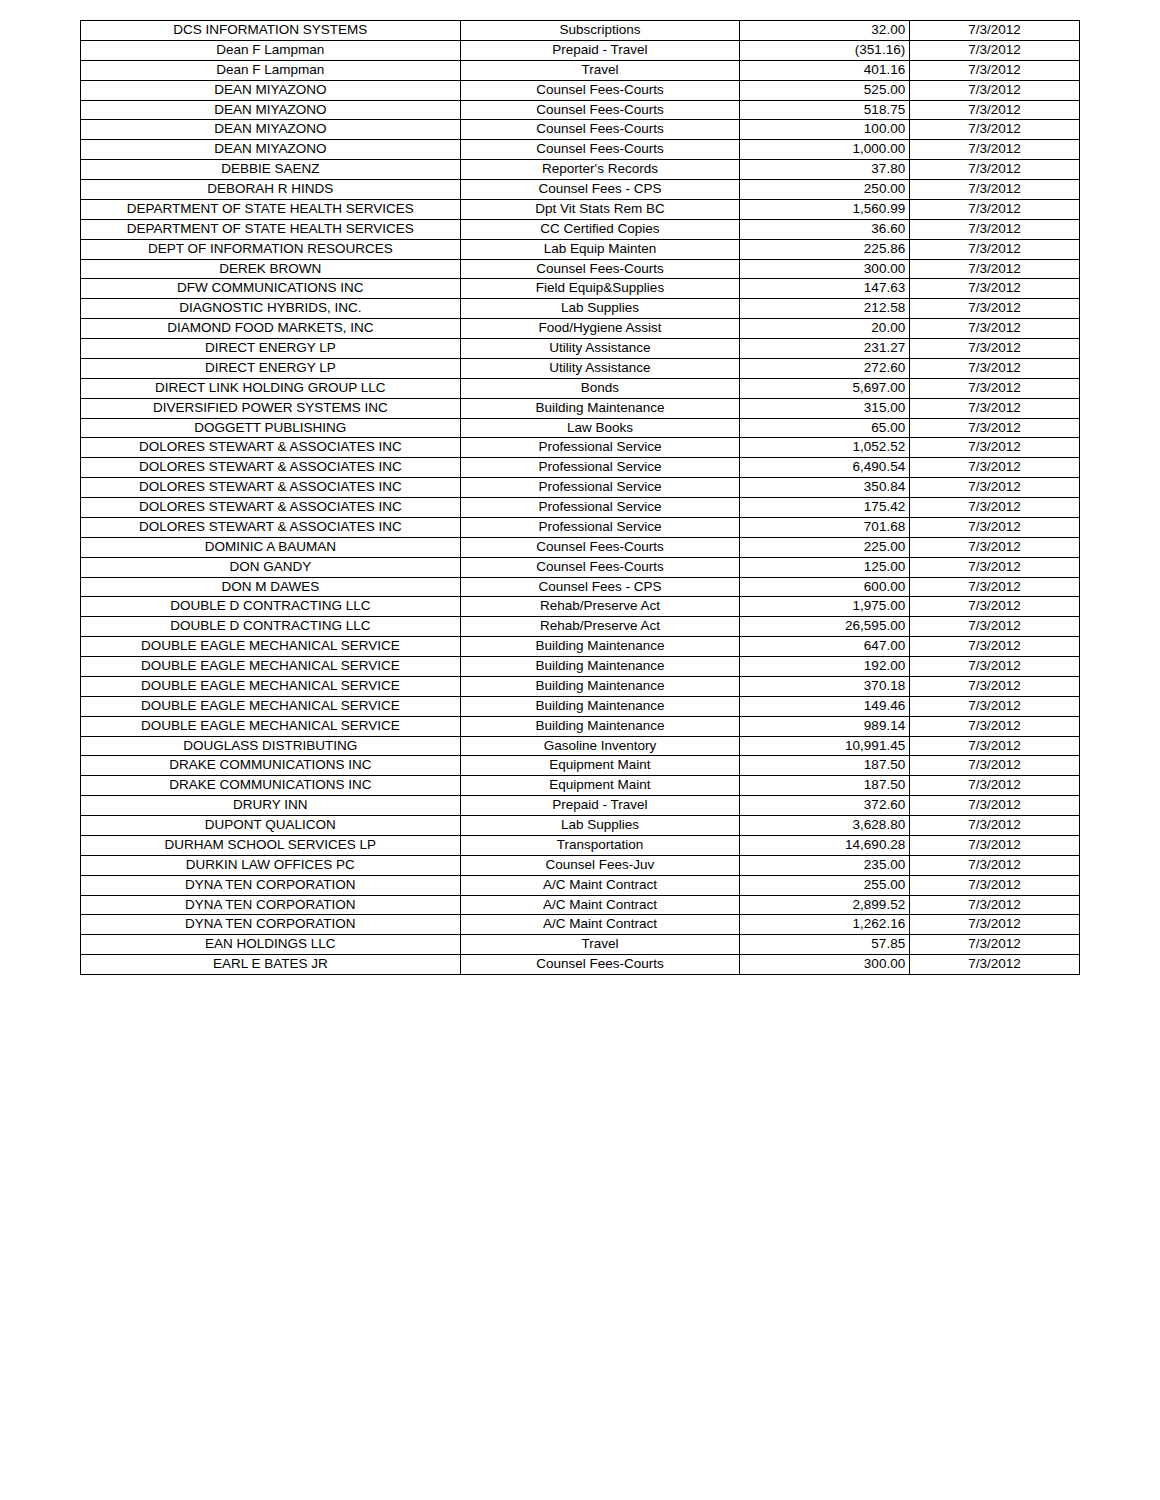| DCS INFORMATION SYSTEMS | Subscriptions | 32.00 | 7/3/2012 |
| Dean F Lampman | Prepaid - Travel | (351.16) | 7/3/2012 |
| Dean F Lampman | Travel | 401.16 | 7/3/2012 |
| DEAN MIYAZONO | Counsel Fees-Courts | 525.00 | 7/3/2012 |
| DEAN MIYAZONO | Counsel Fees-Courts | 518.75 | 7/3/2012 |
| DEAN MIYAZONO | Counsel Fees-Courts | 100.00 | 7/3/2012 |
| DEAN MIYAZONO | Counsel Fees-Courts | 1,000.00 | 7/3/2012 |
| DEBBIE SAENZ | Reporter's Records | 37.80 | 7/3/2012 |
| DEBORAH R HINDS | Counsel Fees - CPS | 250.00 | 7/3/2012 |
| DEPARTMENT OF STATE HEALTH SERVICES | Dpt Vit Stats Rem BC | 1,560.99 | 7/3/2012 |
| DEPARTMENT OF STATE HEALTH SERVICES | CC Certified Copies | 36.60 | 7/3/2012 |
| DEPT OF INFORMATION RESOURCES | Lab Equip Mainten | 225.86 | 7/3/2012 |
| DEREK BROWN | Counsel Fees-Courts | 300.00 | 7/3/2012 |
| DFW COMMUNICATIONS INC | Field Equip&Supplies | 147.63 | 7/3/2012 |
| DIAGNOSTIC HYBRIDS, INC. | Lab Supplies | 212.58 | 7/3/2012 |
| DIAMOND FOOD MARKETS, INC | Food/Hygiene Assist | 20.00 | 7/3/2012 |
| DIRECT ENERGY LP | Utility Assistance | 231.27 | 7/3/2012 |
| DIRECT ENERGY LP | Utility Assistance | 272.60 | 7/3/2012 |
| DIRECT LINK HOLDING GROUP LLC | Bonds | 5,697.00 | 7/3/2012 |
| DIVERSIFIED POWER SYSTEMS INC | Building Maintenance | 315.00 | 7/3/2012 |
| DOGGETT PUBLISHING | Law Books | 65.00 | 7/3/2012 |
| DOLORES STEWART & ASSOCIATES INC | Professional Service | 1,052.52 | 7/3/2012 |
| DOLORES STEWART & ASSOCIATES INC | Professional Service | 6,490.54 | 7/3/2012 |
| DOLORES STEWART & ASSOCIATES INC | Professional Service | 350.84 | 7/3/2012 |
| DOLORES STEWART & ASSOCIATES INC | Professional Service | 175.42 | 7/3/2012 |
| DOLORES STEWART & ASSOCIATES INC | Professional Service | 701.68 | 7/3/2012 |
| DOMINIC A BAUMAN | Counsel Fees-Courts | 225.00 | 7/3/2012 |
| DON GANDY | Counsel Fees-Courts | 125.00 | 7/3/2012 |
| DON M DAWES | Counsel Fees - CPS | 600.00 | 7/3/2012 |
| DOUBLE D CONTRACTING LLC | Rehab/Preserve Act | 1,975.00 | 7/3/2012 |
| DOUBLE D CONTRACTING LLC | Rehab/Preserve Act | 26,595.00 | 7/3/2012 |
| DOUBLE EAGLE MECHANICAL SERVICE | Building Maintenance | 647.00 | 7/3/2012 |
| DOUBLE EAGLE MECHANICAL SERVICE | Building Maintenance | 192.00 | 7/3/2012 |
| DOUBLE EAGLE MECHANICAL SERVICE | Building Maintenance | 370.18 | 7/3/2012 |
| DOUBLE EAGLE MECHANICAL SERVICE | Building Maintenance | 149.46 | 7/3/2012 |
| DOUBLE EAGLE MECHANICAL SERVICE | Building Maintenance | 989.14 | 7/3/2012 |
| DOUGLASS DISTRIBUTING | Gasoline Inventory | 10,991.45 | 7/3/2012 |
| DRAKE COMMUNICATIONS INC | Equipment Maint | 187.50 | 7/3/2012 |
| DRAKE COMMUNICATIONS INC | Equipment Maint | 187.50 | 7/3/2012 |
| DRURY INN | Prepaid - Travel | 372.60 | 7/3/2012 |
| DUPONT QUALICON | Lab Supplies | 3,628.80 | 7/3/2012 |
| DURHAM SCHOOL SERVICES LP | Transportation | 14,690.28 | 7/3/2012 |
| DURKIN LAW OFFICES PC | Counsel Fees-Juv | 235.00 | 7/3/2012 |
| DYNA TEN CORPORATION | A/C Maint Contract | 255.00 | 7/3/2012 |
| DYNA TEN CORPORATION | A/C Maint Contract | 2,899.52 | 7/3/2012 |
| DYNA TEN CORPORATION | A/C Maint Contract | 1,262.16 | 7/3/2012 |
| EAN HOLDINGS LLC | Travel | 57.85 | 7/3/2012 |
| EARL E BATES JR | Counsel Fees-Courts | 300.00 | 7/3/2012 |